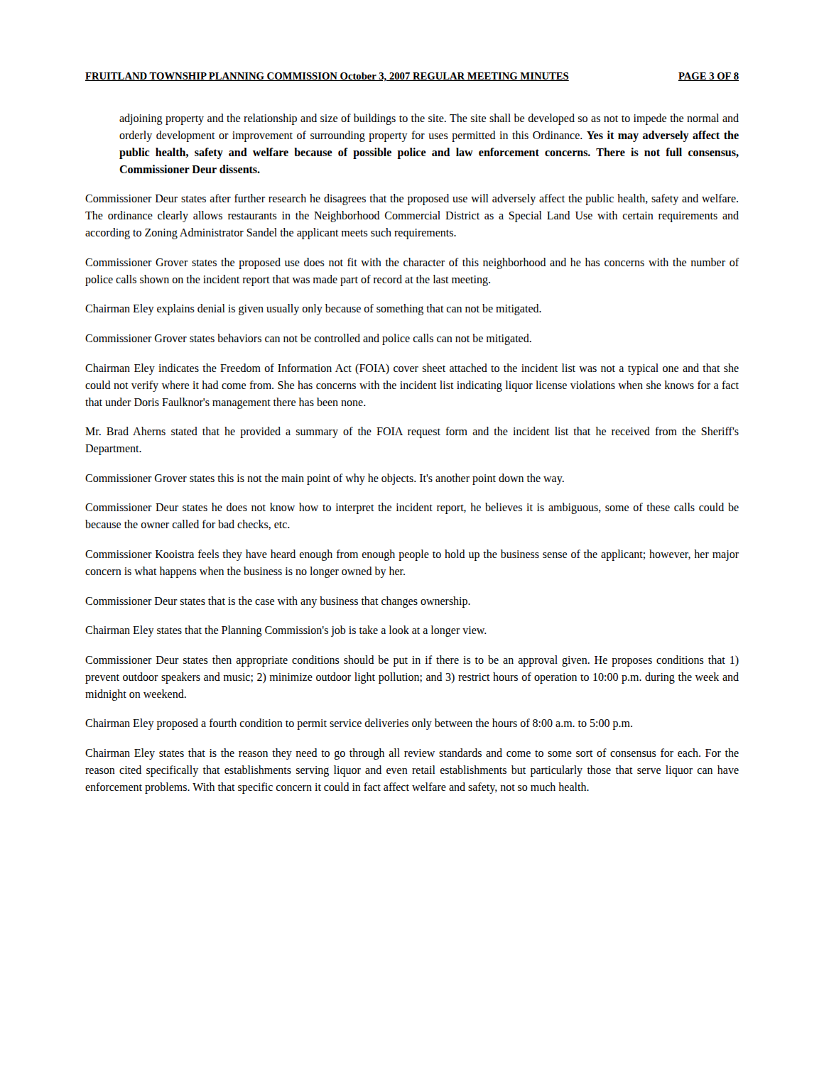FRUITLAND TOWNSHIP PLANNING COMMISSION October 3, 2007 REGULAR MEETING MINUTES PAGE 3 OF 8
adjoining property and the relationship and size of buildings to the site. The site shall be developed so as not to impede the normal and orderly development or improvement of surrounding property for uses permitted in this Ordinance. Yes it may adversely affect the public health, safety and welfare because of possible police and law enforcement concerns. There is not full consensus, Commissioner Deur dissents.
Commissioner Deur states after further research he disagrees that the proposed use will adversely affect the public health, safety and welfare. The ordinance clearly allows restaurants in the Neighborhood Commercial District as a Special Land Use with certain requirements and according to Zoning Administrator Sandel the applicant meets such requirements.
Commissioner Grover states the proposed use does not fit with the character of this neighborhood and he has concerns with the number of police calls shown on the incident report that was made part of record at the last meeting.
Chairman Eley explains denial is given usually only because of something that can not be mitigated.
Commissioner Grover states behaviors can not be controlled and police calls can not be mitigated.
Chairman Eley indicates the Freedom of Information Act (FOIA) cover sheet attached to the incident list was not a typical one and that she could not verify where it had come from. She has concerns with the incident list indicating liquor license violations when she knows for a fact that under Doris Faulknor's management there has been none.
Mr. Brad Aherns stated that he provided a summary of the FOIA request form and the incident list that he received from the Sheriff's Department.
Commissioner Grover states this is not the main point of why he objects. It's another point down the way.
Commissioner Deur states he does not know how to interpret the incident report, he believes it is ambiguous, some of these calls could be because the owner called for bad checks, etc.
Commissioner Kooistra feels they have heard enough from enough people to hold up the business sense of the applicant; however, her major concern is what happens when the business is no longer owned by her.
Commissioner Deur states that is the case with any business that changes ownership.
Chairman Eley states that the Planning Commission's job is take a look at a longer view.
Commissioner Deur states then appropriate conditions should be put in if there is to be an approval given. He proposes conditions that 1) prevent outdoor speakers and music; 2) minimize outdoor light pollution; and 3) restrict hours of operation to 10:00 p.m. during the week and midnight on weekend.
Chairman Eley proposed a fourth condition to permit service deliveries only between the hours of 8:00 a.m. to 5:00 p.m.
Chairman Eley states that is the reason they need to go through all review standards and come to some sort of consensus for each. For the reason cited specifically that establishments serving liquor and even retail establishments but particularly those that serve liquor can have enforcement problems. With that specific concern it could in fact affect welfare and safety, not so much health.